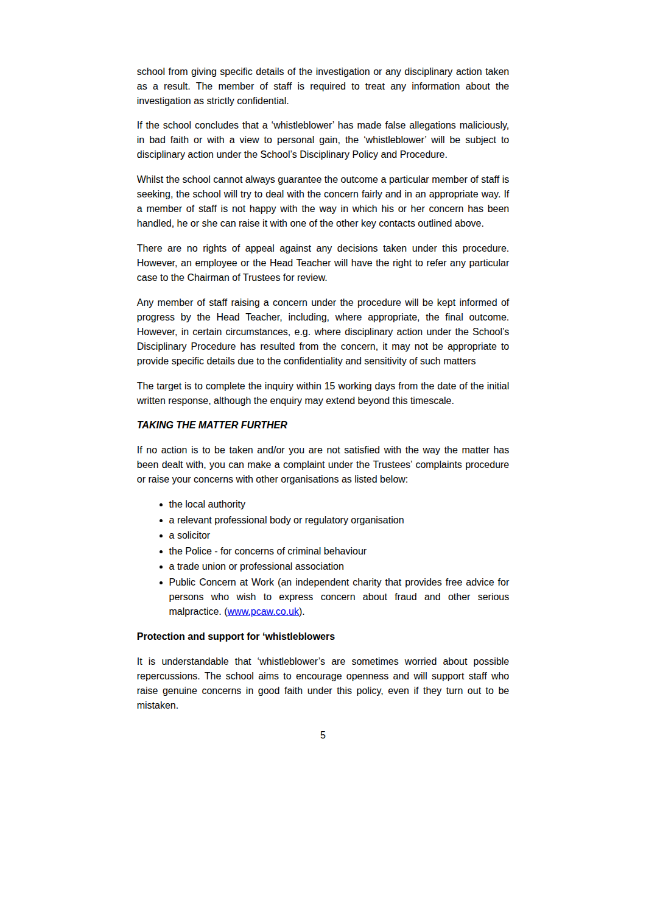school from giving specific details of the investigation or any disciplinary action taken as a result. The member of staff is required to treat any information about the investigation as strictly confidential.
If the school concludes that a ‘whistleblower’ has made false allegations maliciously, in bad faith or with a view to personal gain, the ‘whistleblower’ will be subject to disciplinary action under the School’s Disciplinary Policy and Procedure.
Whilst the school cannot always guarantee the outcome a particular member of staff is seeking, the school will try to deal with the concern fairly and in an appropriate way. If a member of staff is not happy with the way in which his or her concern has been handled, he or she can raise it with one of the other key contacts outlined above.
There are no rights of appeal against any decisions taken under this procedure. However, an employee or the Head Teacher will have the right to refer any particular case to the Chairman of Trustees for review.
Any member of staff raising a concern under the procedure will be kept informed of progress by the Head Teacher, including, where appropriate, the final outcome. However, in certain circumstances, e.g. where disciplinary action under the School’s Disciplinary Procedure has resulted from the concern, it may not be appropriate to provide specific details due to the confidentiality and sensitivity of such matters
The target is to complete the inquiry within 15 working days from the date of the initial written response, although the enquiry may extend beyond this timescale.
TAKING THE MATTER FURTHER
If no action is to be taken and/or you are not satisfied with the way the matter has been dealt with, you can make a complaint under the Trustees’ complaints procedure or raise your concerns with other organisations as listed below:
the local authority
a relevant professional body or regulatory organisation
a solicitor
the Police - for concerns of criminal behaviour
a trade union or professional association
Public Concern at Work (an independent charity that provides free advice for persons who wish to express concern about fraud and other serious malpractice. (www.pcaw.co.uk).
Protection and support for ‘whistleblowers
It is understandable that ‘whistleblower’s are sometimes worried about possible repercussions. The school aims to encourage openness and will support staff who raise genuine concerns in good faith under this policy, even if they turn out to be mistaken.
5